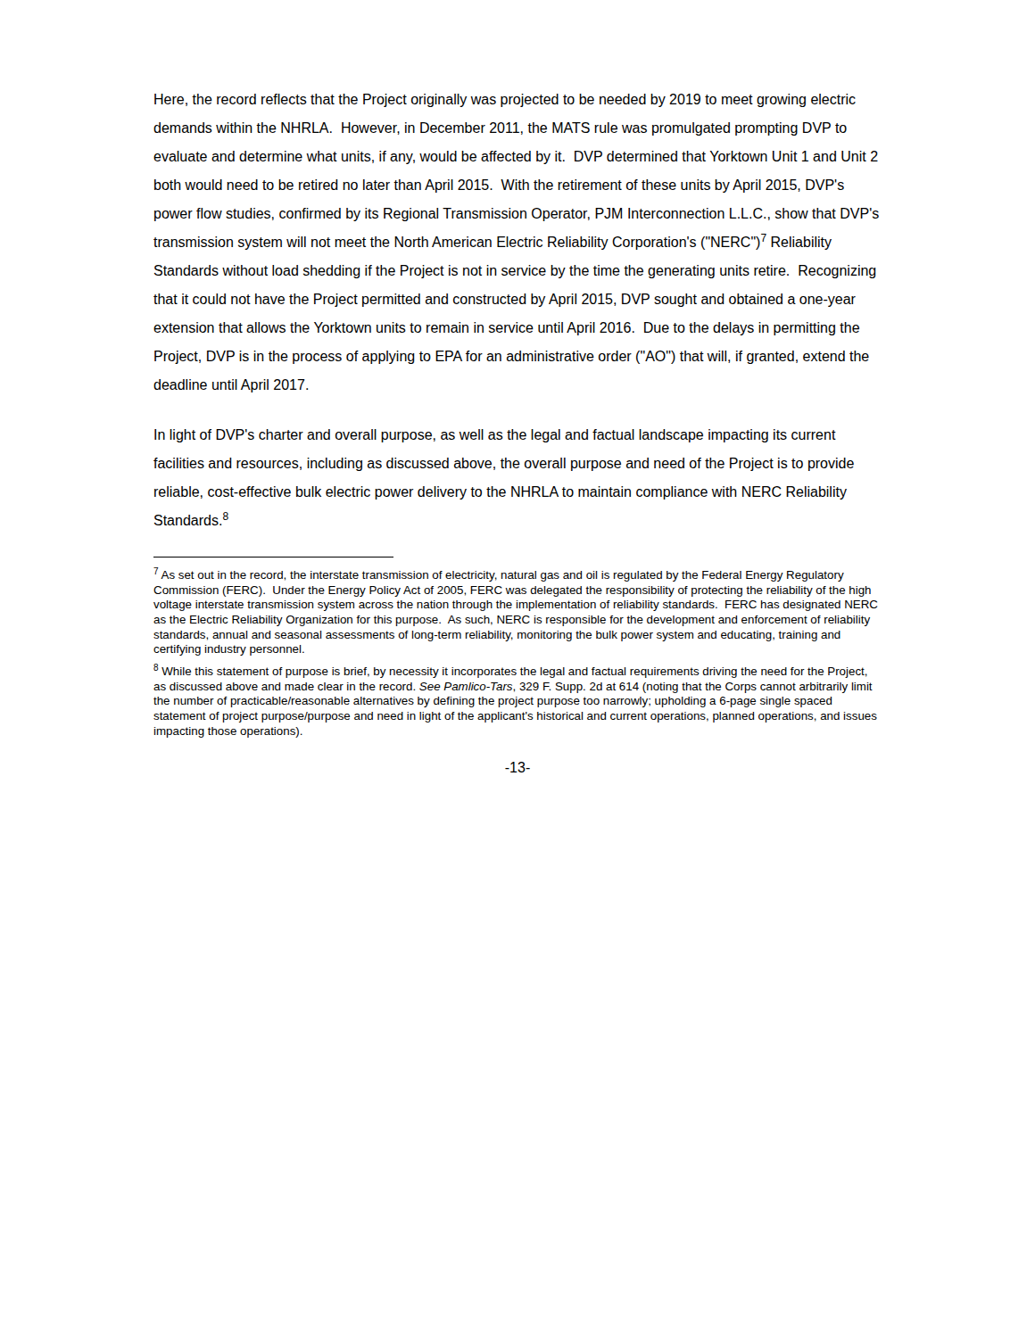Here, the record reflects that the Project originally was projected to be needed by 2019 to meet growing electric demands within the NHRLA. However, in December 2011, the MATS rule was promulgated prompting DVP to evaluate and determine what units, if any, would be affected by it. DVP determined that Yorktown Unit 1 and Unit 2 both would need to be retired no later than April 2015. With the retirement of these units by April 2015, DVP's power flow studies, confirmed by its Regional Transmission Operator, PJM Interconnection L.L.C., show that DVP's transmission system will not meet the North American Electric Reliability Corporation's ("NERC")7 Reliability Standards without load shedding if the Project is not in service by the time the generating units retire. Recognizing that it could not have the Project permitted and constructed by April 2015, DVP sought and obtained a one-year extension that allows the Yorktown units to remain in service until April 2016. Due to the delays in permitting the Project, DVP is in the process of applying to EPA for an administrative order ("AO") that will, if granted, extend the deadline until April 2017.
In light of DVP's charter and overall purpose, as well as the legal and factual landscape impacting its current facilities and resources, including as discussed above, the overall purpose and need of the Project is to provide reliable, cost-effective bulk electric power delivery to the NHRLA to maintain compliance with NERC Reliability Standards.8
7 As set out in the record, the interstate transmission of electricity, natural gas and oil is regulated by the Federal Energy Regulatory Commission (FERC). Under the Energy Policy Act of 2005, FERC was delegated the responsibility of protecting the reliability of the high voltage interstate transmission system across the nation through the implementation of reliability standards. FERC has designated NERC as the Electric Reliability Organization for this purpose. As such, NERC is responsible for the development and enforcement of reliability standards, annual and seasonal assessments of long-term reliability, monitoring the bulk power system and educating, training and certifying industry personnel.
8 While this statement of purpose is brief, by necessity it incorporates the legal and factual requirements driving the need for the Project, as discussed above and made clear in the record. See Pamlico-Tars, 329 F. Supp. 2d at 614 (noting that the Corps cannot arbitrarily limit the number of practicable/reasonable alternatives by defining the project purpose too narrowly; upholding a 6-page single spaced statement of project purpose/purpose and need in light of the applicant's historical and current operations, planned operations, and issues impacting those operations).
-13-